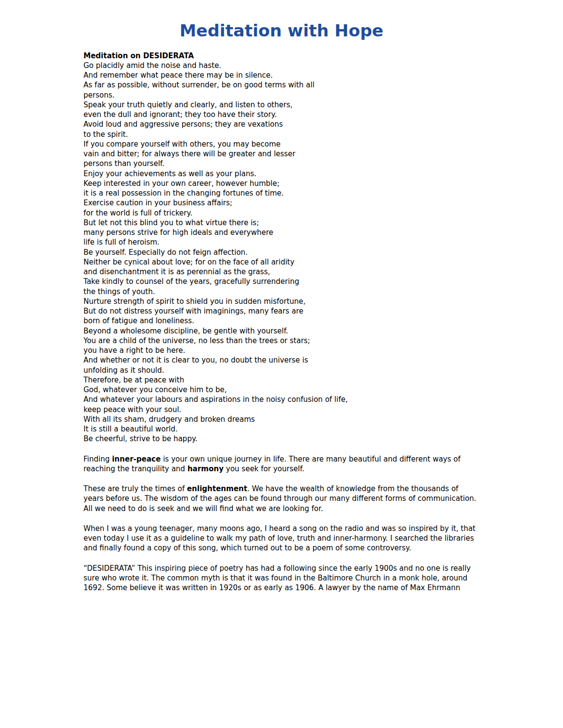Meditation with Hope
Meditation on DESIDERATA
Go placidly amid the noise and haste.
And remember what peace there may be in silence.
As far as possible, without surrender, be on good terms with all
persons.
Speak your truth quietly and clearly, and listen to others,
even the dull and ignorant; they too have their story.
Avoid loud and aggressive persons; they are vexations
to the spirit.
If you compare yourself with others, you may become
vain and bitter; for always there will be greater and lesser
persons than yourself.
Enjoy your achievements as well as your plans.
Keep interested in your own career, however humble;
it is a real possession in the changing fortunes of time.
Exercise caution in your business affairs;
for the world is full of trickery.
But let not this blind you to what virtue there is;
many persons strive for high ideals and everywhere
life is full of heroism.
Be yourself. Especially do not feign affection.
Neither be cynical about love; for on the face of all aridity
and disenchantment it is as perennial as the grass,
Take kindly to counsel of the years, gracefully surrendering
the things of youth.
Nurture strength of spirit to shield you in sudden misfortune,
But do not distress yourself with imaginings, many fears are
born of fatigue and loneliness.
Beyond a wholesome discipline, be gentle with yourself.
You are a child of the universe, no less than the trees or stars;
you have a right to be here.
And whether or not it is clear to you, no doubt the universe is
unfolding as it should.
Therefore, be at peace with
God, whatever you conceive him to be,
And whatever your labours and aspirations in the noisy confusion of life,
keep peace with your soul.
With all its sham, drudgery and broken dreams
It is still a beautiful world.
Be cheerful, strive to be happy.
Finding inner-peace is your own unique journey in life. There are many beautiful and different ways of reaching the tranquility and harmony you seek for yourself.
These are truly the times of enlightenment. We have the wealth of knowledge from the thousands of years before us. The wisdom of the ages can be found through our many different forms of communication. All we need to do is seek and we will find what we are looking for.
When I was a young teenager, many moons ago, I heard a song on the radio and was so inspired by it, that even today I use it as a guideline to walk my path of love, truth and inner-harmony. I searched the libraries and finally found a copy of this song, which turned out to be a poem of some controversy.
“DESIDERATA” This inspiring piece of poetry has had a following since the early 1900s and no one is really sure who wrote it. The common myth is that it was found in the Baltimore Church in a monk hole, around 1692. Some believe it was written in 1920s or as early as 1906. A lawyer by the name of Max Ehrmann